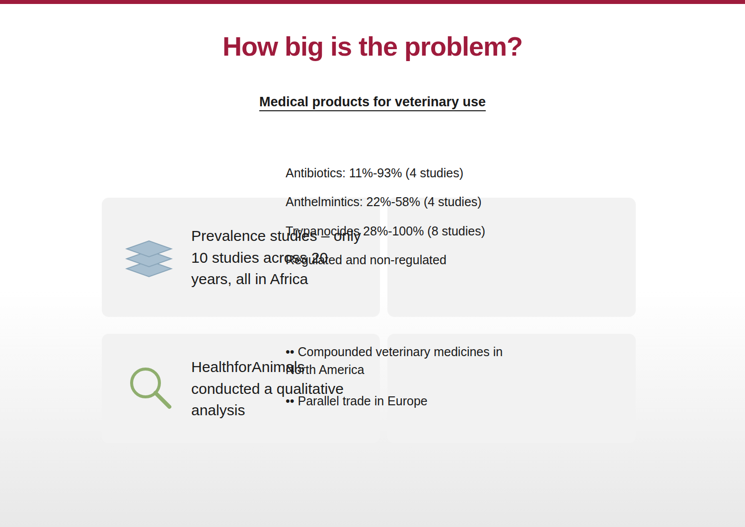How big is the problem?
Medical products for veterinary use
Prevalence studies – only 10 studies across 20 years, all in Africa
Antibiotics: 11%-93% (4 studies)
Anthelmintics: 22%-58% (4 studies)
Trypanocides 28%-100% (8 studies)
Regulated and non-regulated
HealthforAnimals conducted a qualitative analysis
•• Compounded veterinary medicines in North America
•• Parallel trade in Europe